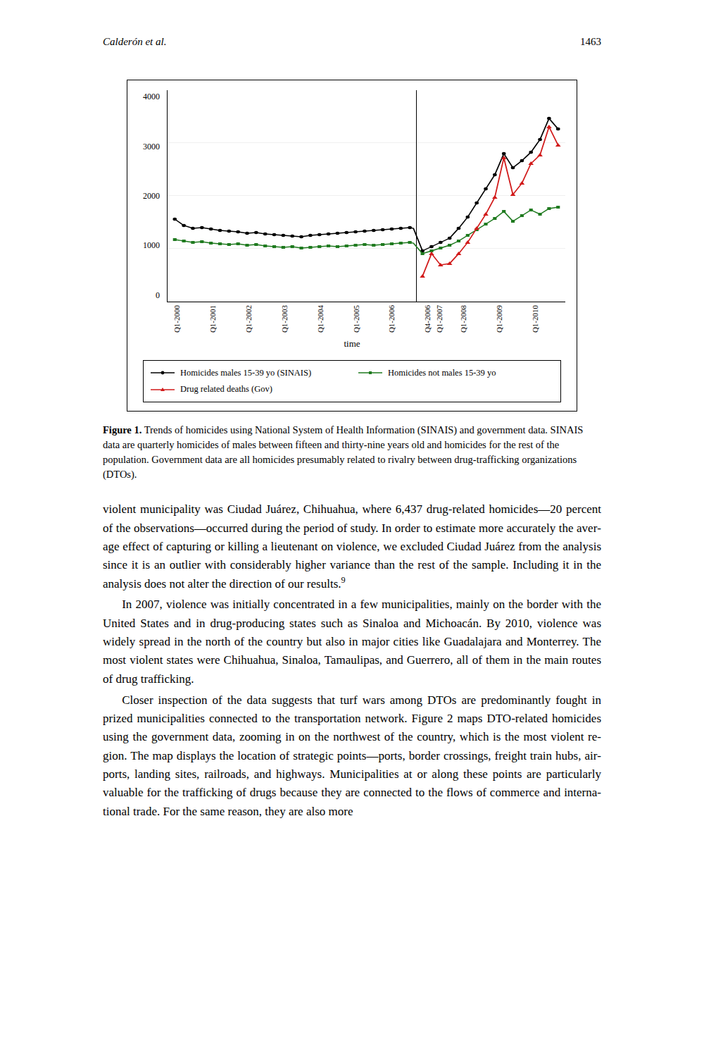Calderón et al. 1463
4000
3000
2000
1000
0
Q1-2000
Q1-2001
Q1-2002
Q1-2003
Q1-2004
Q1-2005
Q1-2006
Q4-2006
Q1-2007
Q1-2008
Q1-2009
Q1-2010
time
Homicides males 15-39 yo (SINAIS)
Homicides not males 15-39 yo
Drug related deaths (Gov)
Figure 1. Trends of homicides using National System of Health Information (SINAIS) and government data. SINAIS data are quarterly homicides of males between fifteen and thirty-nine years old and homicides for the rest of the population. Government data are all homicides presumably related to rivalry between drug-trafficking organizations (DTOs).
violent municipality was Ciudad Juárez, Chihuahua, where 6,437 drug-related homicides—20 percent of the observations—occurred during the period of study. In order to estimate more accurately the average effect of capturing or killing a lieutenant on violence, we excluded Ciudad Juárez from the analysis since it is an outlier with considerably higher variance than the rest of the sample. Including it in the analysis does not alter the direction of our results.9
In 2007, violence was initially concentrated in a few municipalities, mainly on the border with the United States and in drug-producing states such as Sinaloa and Michoacán. By 2010, violence was widely spread in the north of the country but also in major cities like Guadalajara and Monterrey. The most violent states were Chihuahua, Sinaloa, Tamaulipas, and Guerrero, all of them in the main routes of drug trafficking.
Closer inspection of the data suggests that turf wars among DTOs are predominantly fought in prized municipalities connected to the transportation network. Figure 2 maps DTO-related homicides using the government data, zooming in on the northwest of the country, which is the most violent region. The map displays the location of strategic points—ports, border crossings, freight train hubs, airports, landing sites, railroads, and highways. Municipalities at or along these points are particularly valuable for the trafficking of drugs because they are connected to the flows of commerce and international trade. For the same reason, they are also more